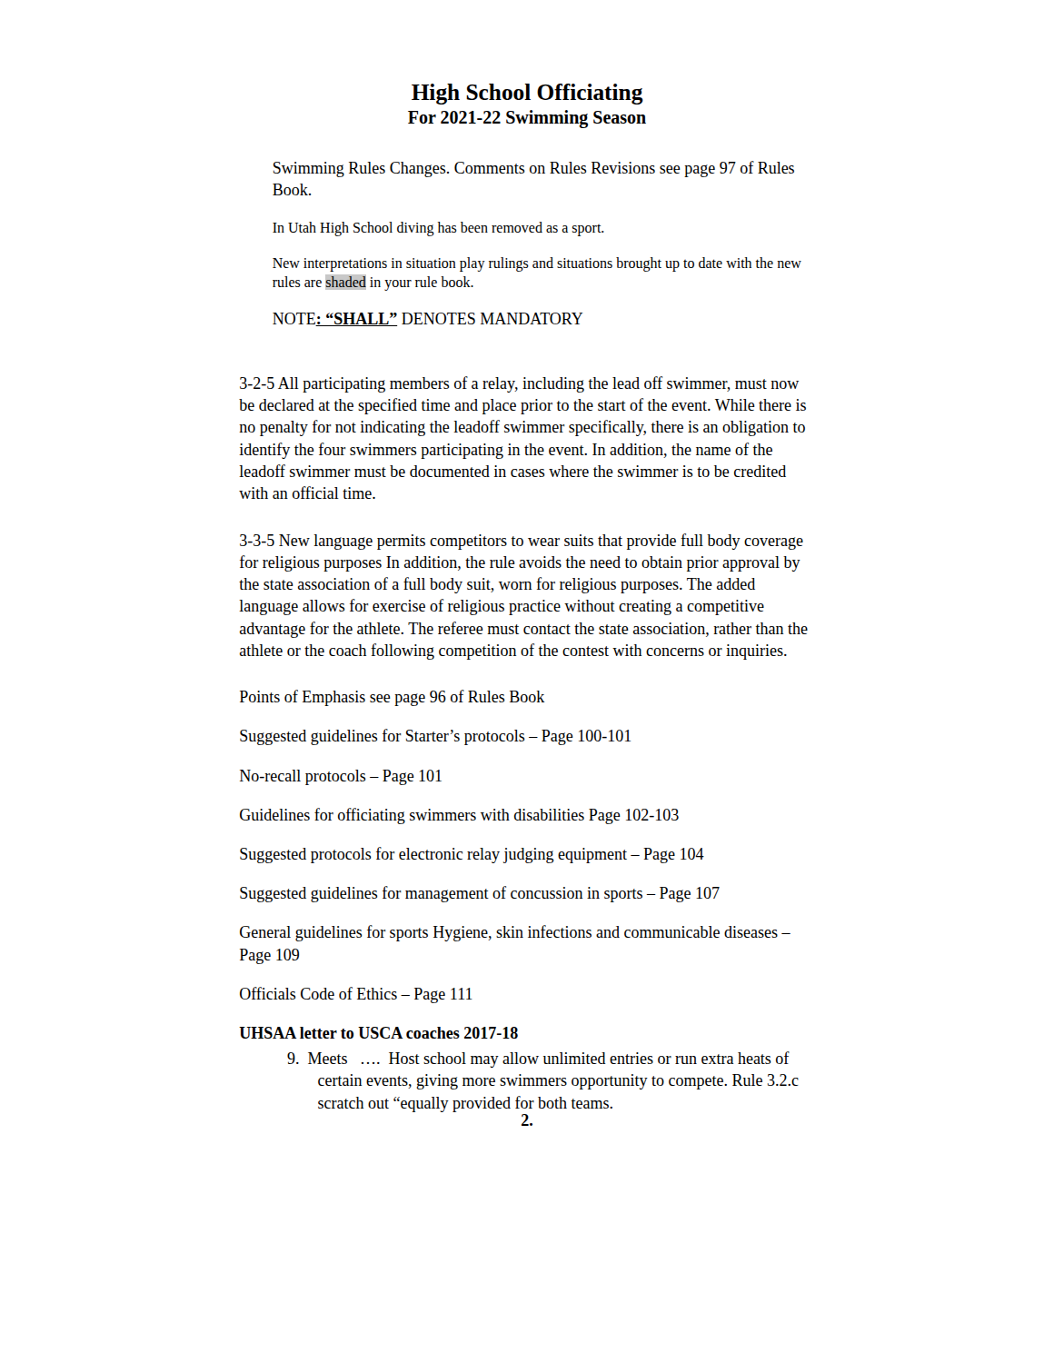High School Officiating
For 2021-22 Swimming Season
Swimming Rules Changes. Comments on Rules Revisions see page 97 of Rules Book.
In Utah High School diving has been removed as a sport.
New interpretations in situation play rulings and situations brought up to date with the new rules are shaded in your rule book.
NOTE: “SHALL” DENOTES MANDATORY
3-2-5 All participating members of a relay, including the lead off swimmer, must now be declared at the specified time and place prior to the start of the event. While there is no penalty for not indicating the leadoff swimmer specifically, there is an obligation to identify the four swimmers participating in the event. In addition, the name of the leadoff swimmer must be documented in cases where the swimmer is to be credited with an official time.
3-3-5 New language permits competitors to wear suits that provide full body coverage for religious purposes In addition, the rule avoids the need to obtain prior approval by the state association of a full body suit, worn for religious purposes. The added language allows for exercise of religious practice without creating a competitive advantage for the athlete. The referee must contact the state association, rather than the athlete or the coach following competition of the contest with concerns or inquiries.
Points of Emphasis see page 96 of Rules Book
Suggested guidelines for Starter’s protocols – Page 100-101
No-recall protocols – Page 101
Guidelines for officiating swimmers with disabilities Page 102-103
Suggested protocols for electronic relay judging equipment – Page 104
Suggested guidelines for management of concussion in sports – Page 107
General guidelines for sports Hygiene, skin infections and communicable diseases – Page 109
Officials Code of Ethics – Page 111
UHSAA letter to USCA coaches 2017-18
9. Meets …. Host school may allow unlimited entries or run extra heats of certain events, giving more swimmers opportunity to compete. Rule 3.2.c scratch out “equally provided for both teams.
2.